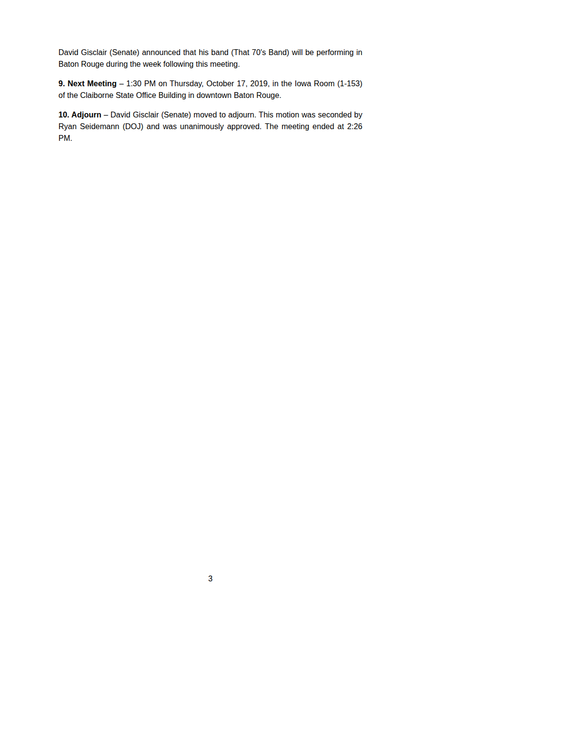David Gisclair (Senate) announced that his band (That 70's Band) will be performing in Baton Rouge during the week following this meeting.
9. Next Meeting – 1:30 PM on Thursday, October 17, 2019, in the Iowa Room (1-153) of the Claiborne State Office Building in downtown Baton Rouge.
10. Adjourn – David Gisclair (Senate) moved to adjourn. This motion was seconded by Ryan Seidemann (DOJ) and was unanimously approved. The meeting ended at 2:26 PM.
3